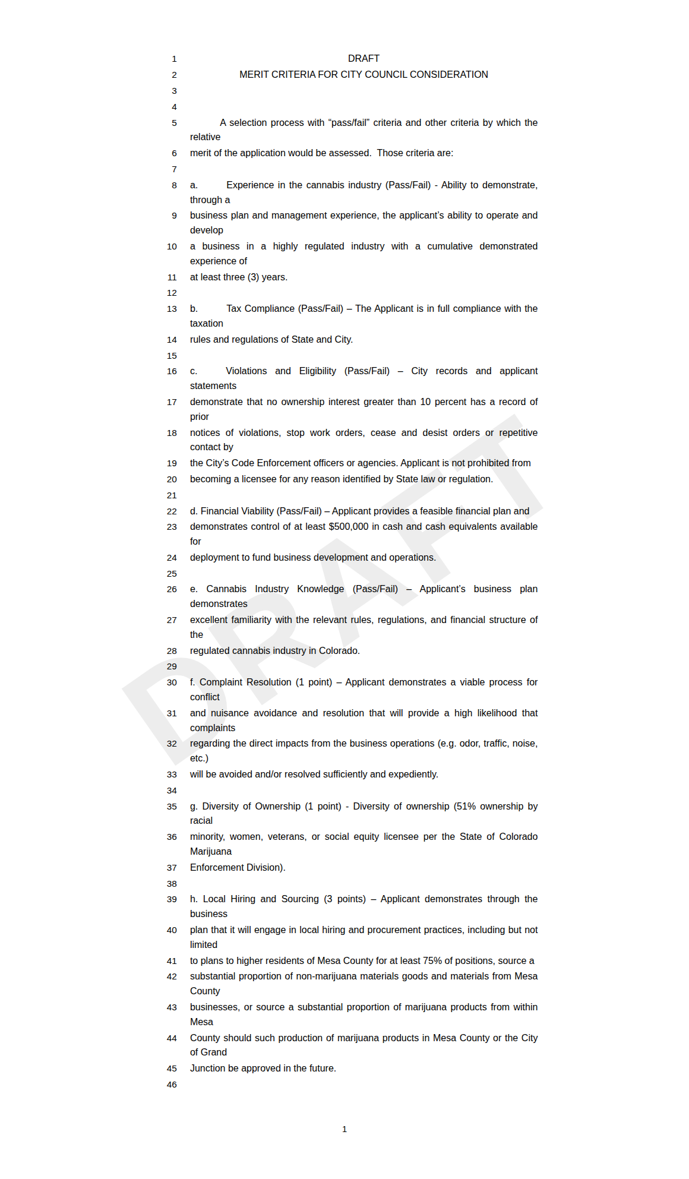DRAFT
| 1 | DRAFT |
| 2 | MERIT CRITERIA FOR CITY COUNCIL CONSIDERATION |
| 3 | |
| 4 | |
| 5 | A selection process with “pass/fail” criteria and other criteria by which the relative |
| 6 | merit of the application would be assessed. Those criteria are: |
| 7 | |
| 8 | a. Experience in the cannabis industry (Pass/Fail) - Ability to demonstrate, through a |
| 9 | business plan and management experience, the applicant’s ability to operate and develop |
| 10 | a business in a highly regulated industry with a cumulative demonstrated experience of |
| 11 | at least three (3) years. |
| 12 | |
| 13 | b. Tax Compliance (Pass/Fail) – The Applicant is in full compliance with the taxation |
| 14 | rules and regulations of State and City. |
| 15 | |
| 16 | c. Violations and Eligibility (Pass/Fail) – City records and applicant statements |
| 17 | demonstrate that no ownership interest greater than 10 percent has a record of prior |
| 18 | notices of violations, stop work orders, cease and desist orders or repetitive contact by |
| 19 | the City’s Code Enforcement officers or agencies. Applicant is not prohibited from |
| 20 | becoming a licensee for any reason identified by State law or regulation. |
| 21 | |
| 22 | d. Financial Viability (Pass/Fail) – Applicant provides a feasible financial plan and |
| 23 | demonstrates control of at least $500,000 in cash and cash equivalents available for |
| 24 | deployment to fund business development and operations. |
| 25 | |
| 26 | e. Cannabis Industry Knowledge (Pass/Fail) – Applicant’s business plan demonstrates |
| 27 | excellent familiarity with the relevant rules, regulations, and financial structure of the |
| 28 | regulated cannabis industry in Colorado. |
| 29 | |
| 30 | f. Complaint Resolution (1 point) – Applicant demonstrates a viable process for conflict |
| 31 | and nuisance avoidance and resolution that will provide a high likelihood that complaints |
| 32 | regarding the direct impacts from the business operations (e.g. odor, traffic, noise, etc.) |
| 33 | will be avoided and/or resolved sufficiently and expediently. |
| 34 | |
| 35 | g. Diversity of Ownership (1 point) - Diversity of ownership (51% ownership by racial |
| 36 | minority, women, veterans, or social equity licensee per the State of Colorado Marijuana |
| 37 | Enforcement Division). |
| 38 | |
| 39 | h. Local Hiring and Sourcing (3 points) – Applicant demonstrates through the business |
| 40 | plan that it will engage in local hiring and procurement practices, including but not limited |
| 41 | to plans to higher residents of Mesa County for at least 75% of positions, source a |
| 42 | substantial proportion of non-marijuana materials goods and materials from Mesa County |
| 43 | businesses, or source a substantial proportion of marijuana products from within Mesa |
| 44 | County should such production of marijuana products in Mesa County or the City of Grand |
| 45 | Junction be approved in the future. |
| 46 | |
1